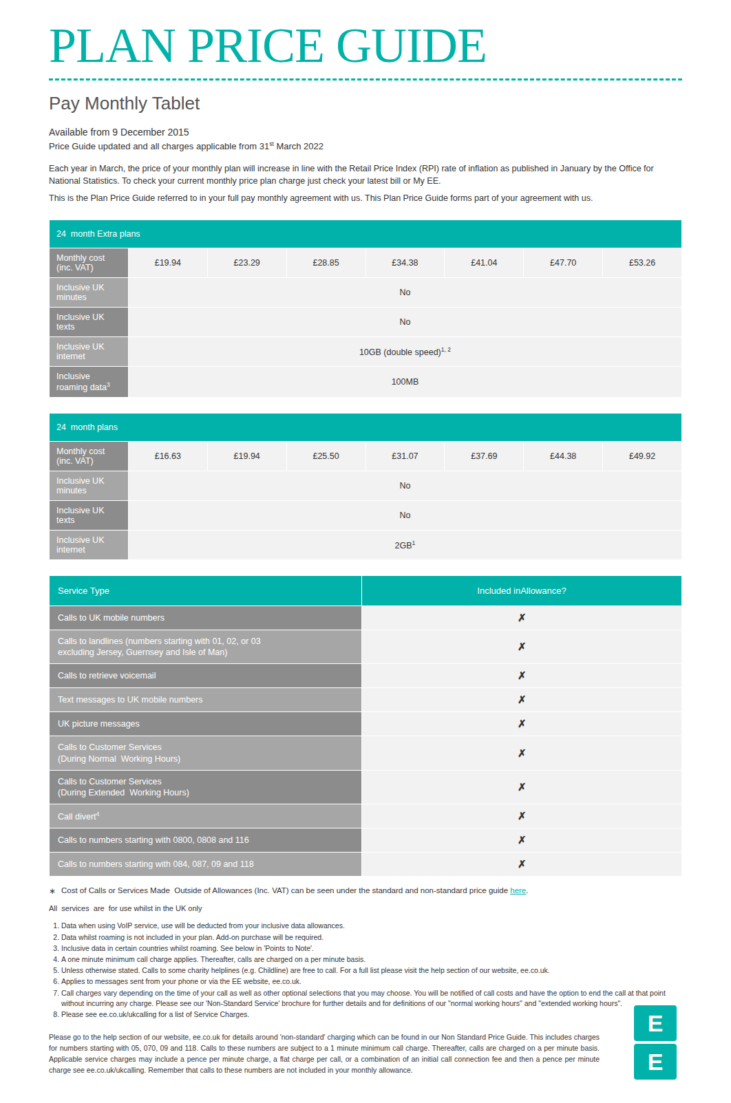PLAN PRICE GUIDE
Pay Monthly Tablet
Available from 9 December 2015
Price Guide updated and all charges applicable from 31st March 2022
Each year in March, the price of your monthly plan will increase in line with the Retail Price Index (RPI) rate of inflation as published in January by the Office for National Statistics. To check your current monthly price plan charge just check your latest bill or My EE.
This is the Plan Price Guide referred to in your full pay monthly agreement with us. This Plan Price Guide forms part of your agreement with us.
| 24 month Extra plans |
| --- |
| Monthly cost (inc. VAT) | £19.94 | £23.29 | £28.85 | £34.38 | £41.04 | £47.70 | £53.26 |
| Inclusive UK minutes | No |
| Inclusive UK texts | No |
| Inclusive UK internet | 10GB (double speed) 1, 2 |
| Inclusive roaming data 3 | 100MB |
| 24 month plans |
| --- |
| Monthly cost (inc. VAT) | £16.63 | £19.94 | £25.50 | £31.07 | £37.69 | £44.38 | £49.92 |
| Inclusive UK minutes | No |
| Inclusive UK texts | No |
| Inclusive UK internet | 2GB 1 |
| Service Type | Included inAllowance? |
| --- | --- |
| Calls to UK mobile numbers | ✗ |
| Calls to landlines (numbers starting with 01, 02, or 03 excluding Jersey, Guernsey and Isle of Man) | ✗ |
| Calls to retrieve voicemail | ✗ |
| Text messages to UK mobile numbers | ✗ |
| UK picture messages | ✗ |
| Calls to Customer Services (During Normal Working Hours) | ✗ |
| Calls to Customer Services (During Extended Working Hours) | ✗ |
| Call divert 4 | ✗ |
| Calls to numbers starting with 0800, 0808 and 116 | ✗ |
| Calls to numbers starting with 084, 087, 09 and 118 | ✗ |
Cost of Calls or Services Made Outside of Allowances (Inc. VAT) can be seen under the standard and non-standard price guide here.
All services are for use whilst in the UK only
Data when using VoIP service, use will be deducted from your inclusive data allowances.
Data whilst roaming is not included in your plan. Add-on purchase will be required.
Inclusive data in certain countries whilst roaming. See below in 'Points to Note'.
A one minute minimum call charge applies. Thereafter, calls are charged on a per minute basis.
Unless otherwise stated. Calls to some charity helplines (e.g. Childline) are free to call. For a full list please visit the help section of our website, ee.co.uk.
Applies to messages sent from your phone or via the EE website, ee.co.uk.
Call charges vary depending on the time of your call as well as other optional selections that you may choose. You will be notified of call costs and have the option to end the call at that point without incurring any charge. Please see our 'Non-Standard Service' brochure for further details and for definitions of our "normal working hours" and "extended working hours".
Please see ee.co.uk/ukcalling for a list of Service Charges.
Please go to the help section of our website, ee.co.uk for details around 'non-standard' charging which can be found in our Non Standard Price Guide. This includes charges for numbers starting with 05, 070, 09 and 118. Calls to these numbers are subject to a 1 minute minimum call charge. Thereafter, calls are charged on a per minute basis. Applicable service charges may include a pence per minute charge, a flat charge per call, or a combination of an initial call connection fee and then a pence per minute charge see ee.co.uk/ukcalling. Remember that calls to these numbers are not included in your monthly allowance.
E
E